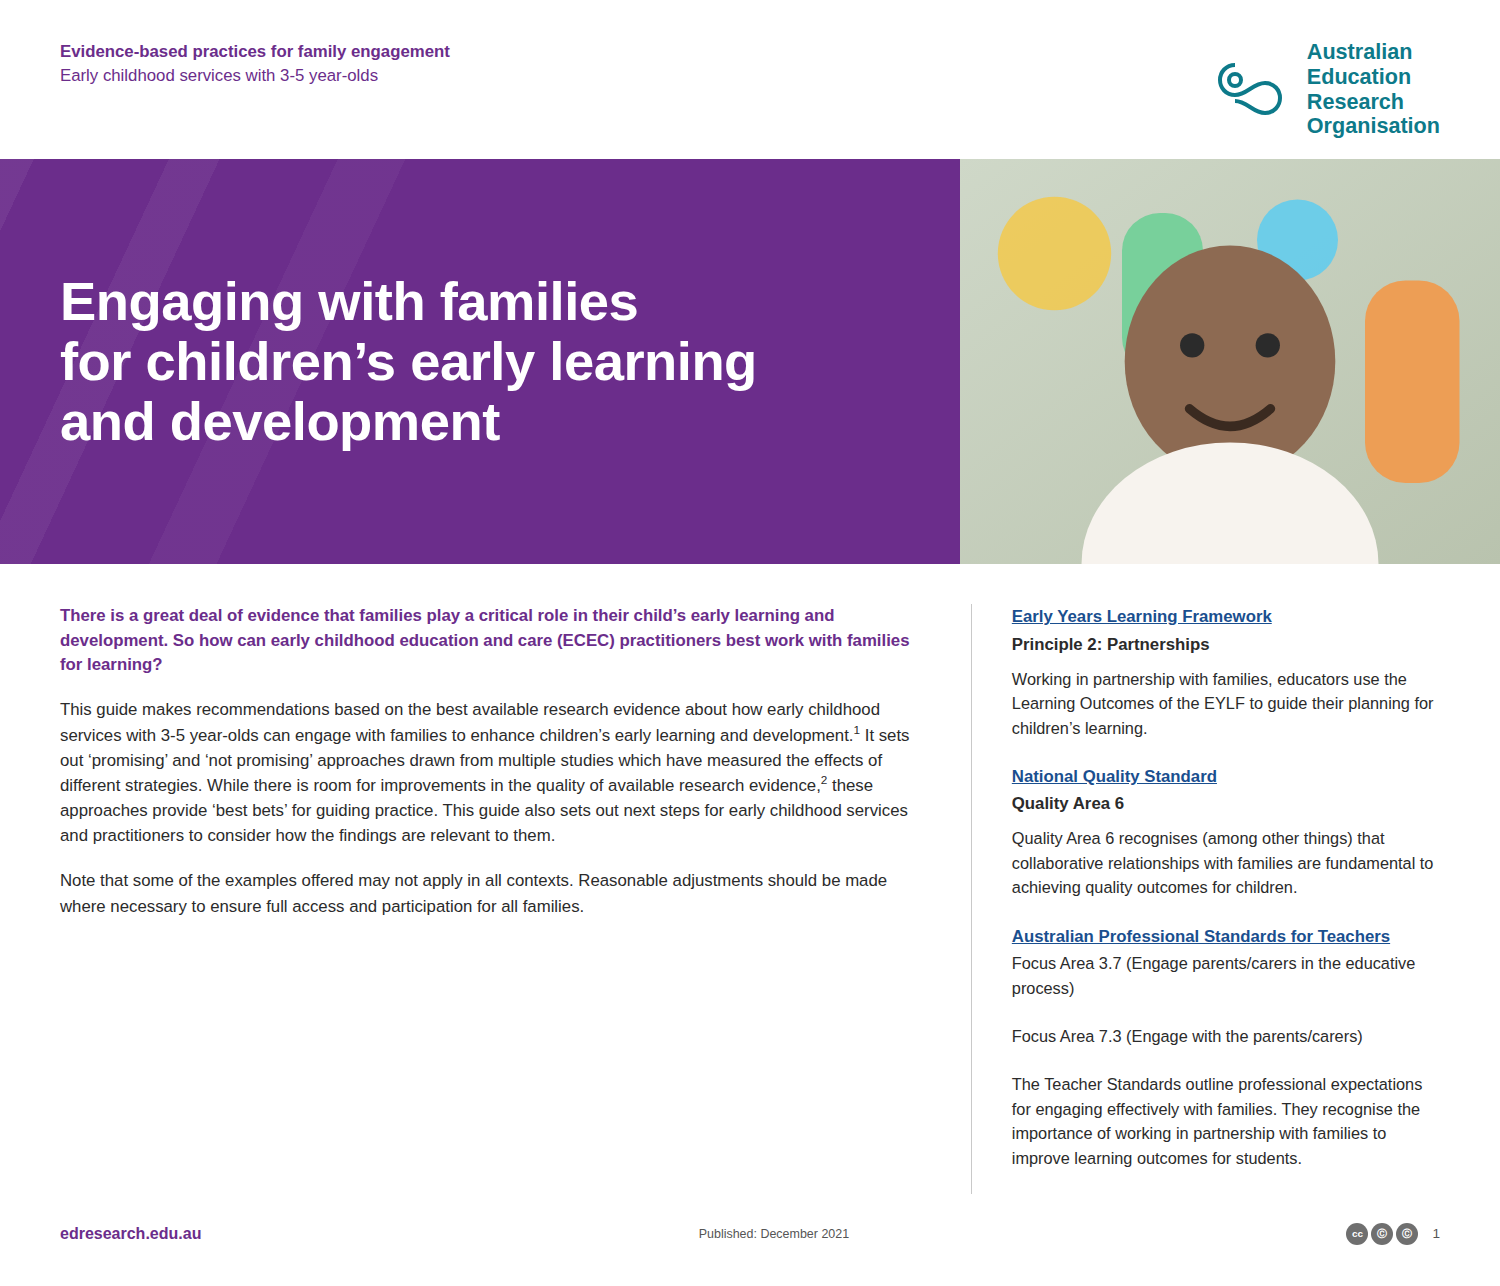Evidence-based practices for family engagement Early childhood services with 3-5 year-olds
Australian
Education
Research
Organisation
Engaging with families
for children’s early learning
and development
There is a great deal of evidence that families play a critical role in their child’s early learning and development. So how can early childhood education and care (ECEC) practitioners best work with families for learning?
This guide makes recommendations based on the best available research evidence about how early childhood services with 3-5 year-olds can engage with families to enhance children’s early learning and development.1 It sets out ‘promising’ and ‘not promising’ approaches drawn from multiple studies which have measured the effects of different strategies. While there is room for improvements in the quality of available research evidence,2 these approaches provide ‘best bets’ for guiding practice. This guide also sets out next steps for early childhood services and practitioners to consider how the findings are relevant to them.
Note that some of the examples offered may not apply in all contexts. Reasonable adjustments should be made where necessary to ensure full access and participation for all families.
Early Years Learning Framework
Principle 2: Partnerships
Working in partnership with families, educators use the Learning Outcomes of the EYLF to guide their planning for children’s learning.
National Quality Standard
Quality Area 6
Quality Area 6 recognises (among other things) that collaborative relationships with families are fundamental to achieving quality outcomes for children.
Australian Professional Standards for Teachers
Focus Area 3.7 (Engage parents/carers in the educative process)
Focus Area 7.3 (Engage with the parents/carers)
The Teacher Standards outline professional expectations for engaging effectively with families. They recognise the importance of working in partnership with families to improve learning outcomes for students.
edresearch.edu.au
Published: December 2021
ccⒸⒸ 1